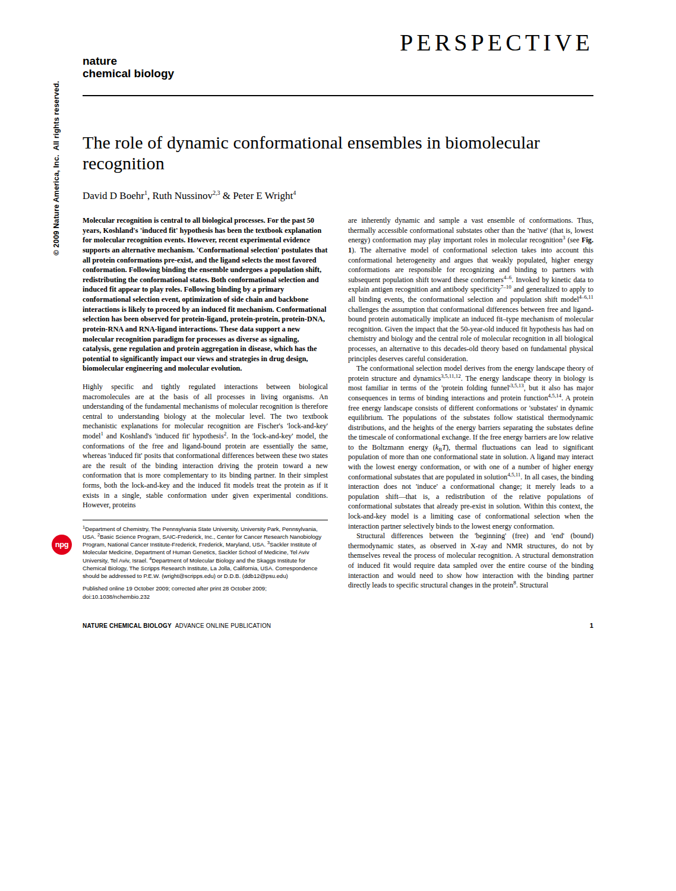PERSPECTIVE
nature chemical biology
© 2009 Nature America, Inc. All rights reserved.
npg
The role of dynamic conformational ensembles in biomolecular recognition
David D Boehr1, Ruth Nussinov2,3 & Peter E Wright4
Molecular recognition is central to all biological processes. For the past 50 years, Koshland's 'induced fit' hypothesis has been the textbook explanation for molecular recognition events. However, recent experimental evidence supports an alternative mechanism. 'Conformational selection' postulates that all protein conformations pre-exist, and the ligand selects the most favored conformation. Following binding the ensemble undergoes a population shift, redistributing the conformational states. Both conformational selection and induced fit appear to play roles. Following binding by a primary conformational selection event, optimization of side chain and backbone interactions is likely to proceed by an induced fit mechanism. Conformational selection has been observed for protein-ligand, protein-protein, protein-DNA, protein-RNA and RNA-ligand interactions. These data support a new molecular recognition paradigm for processes as diverse as signaling, catalysis, gene regulation and protein aggregation in disease, which has the potential to significantly impact our views and strategies in drug design, biomolecular engineering and molecular evolution.
Highly specific and tightly regulated interactions between biological macromolecules are at the basis of all processes in living organisms. An understanding of the fundamental mechanisms of molecular recognition is therefore central to understanding biology at the molecular level. The two textbook mechanistic explanations for molecular recognition are Fischer's 'lock-and-key' model1 and Koshland's 'induced fit' hypothesis2. In the 'lock-and-key' model, the conformations of the free and ligand-bound protein are essentially the same, whereas 'induced fit' posits that conformational differences between these two states are the result of the binding interaction driving the protein toward a new conformation that is more complementary to its binding partner. In their simplest forms, both the lock-and-key and the induced fit models treat the protein as if it exists in a single, stable conformation under given experimental conditions. However, proteins
1Department of Chemistry, The Pennsylvania State University, University Park, Pennsylvania, USA. 2Basic Science Program, SAIC-Frederick, Inc., Center for Cancer Research Nanobiology Program, National Cancer Institute-Frederick, Frederick, Maryland, USA. 3Sackler Institute of Molecular Medicine, Department of Human Genetics, Sackler School of Medicine, Tel Aviv University, Tel Aviv, Israel. 4Department of Molecular Biology and the Skaggs Institute for Chemical Biology, The Scripps Research Institute, La Jolla, California, USA. Correspondence should be addressed to P.E.W. (wright@scripps.edu) or D.D.B. (ddb12@psu.edu)
Published online 19 October 2009; corrected after print 28 October 2009; doi:10.1038/nchembio.232
are inherently dynamic and sample a vast ensemble of conformations. Thus, thermally accessible conformational substates other than the 'native' (that is, lowest energy) conformation may play important roles in molecular recognition3 (see Fig. 1). The alternative model of conformational selection takes into account this conformational heterogeneity and argues that weakly populated, higher energy conformations are responsible for recognizing and binding to partners with subsequent population shift toward these conformers4–6. Invoked by kinetic data to explain antigen recognition and antibody specificity7–10 and generalized to apply to all binding events, the conformational selection and population shift model4–6,11 challenges the assumption that conformational differences between free and ligand-bound protein automatically implicate an induced fit–type mechanism of molecular recognition. Given the impact that the 50-year-old induced fit hypothesis has had on chemistry and biology and the central role of molecular recognition in all biological processes, an alternative to this decades-old theory based on fundamental physical principles deserves careful consideration.
The conformational selection model derives from the energy landscape theory of protein structure and dynamics3,5,11,12. The energy landscape theory in biology is most familiar in terms of the 'protein folding funnel'3,5,13, but it also has major consequences in terms of binding interactions and protein function4,5,14. A protein free energy landscape consists of different conformations or 'substates' in dynamic equilibrium. The populations of the substates follow statistical thermodynamic distributions, and the heights of the energy barriers separating the substates define the timescale of conformational exchange. If the free energy barriers are low relative to the Boltzmann energy (kBT), thermal fluctuations can lead to significant population of more than one conformational state in solution. A ligand may interact with the lowest energy conformation, or with one of a number of higher energy conformational substates that are populated in solution4,5,11. In all cases, the binding interaction does not 'induce' a conformational change; it merely leads to a population shift—that is, a redistribution of the relative populations of conformational substates that already pre-exist in solution. Within this context, the lock-and-key model is a limiting case of conformational selection when the interaction partner selectively binds to the lowest energy conformation.
Structural differences between the 'beginning' (free) and 'end' (bound) thermodynamic states, as observed in X-ray and NMR structures, do not by themselves reveal the process of molecular recognition. A structural demonstration of induced fit would require data sampled over the entire course of the binding interaction and would need to show how interaction with the binding partner directly leads to specific structural changes in the protein8. Structural
NATURE CHEMICAL BIOLOGY ADVANCE ONLINE PUBLICATION
1